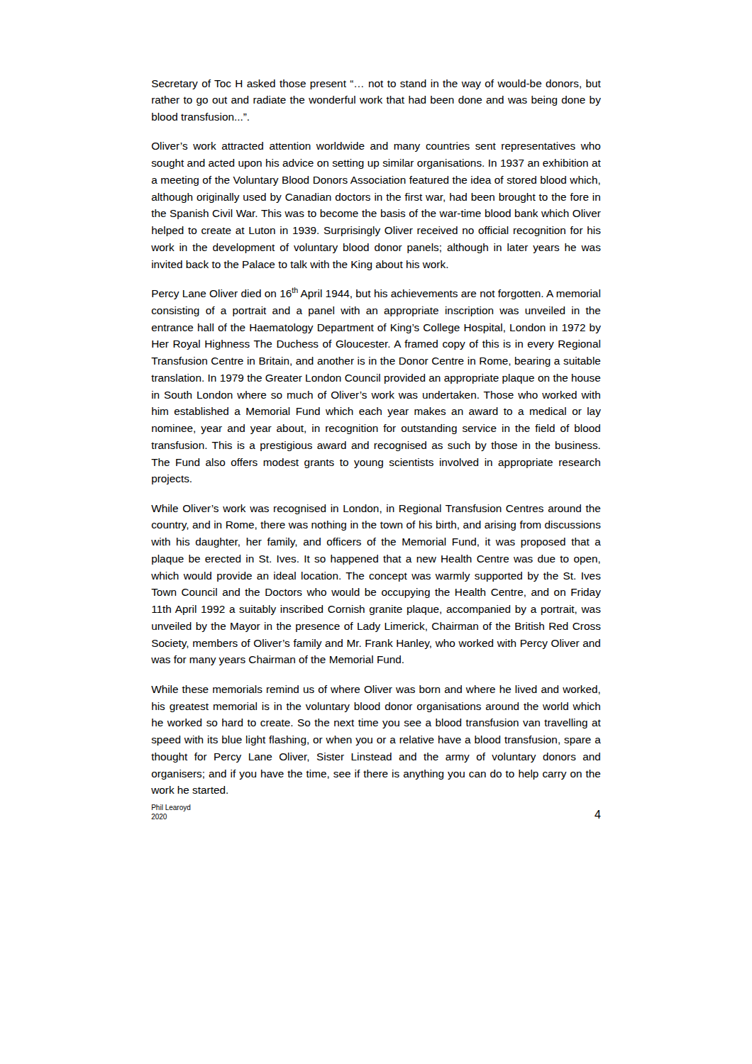Secretary of Toc H asked those present “… not to stand in the way of would-be donors, but rather to go out and radiate the wonderful work that had been done and was being done by blood transfusion...”.
Oliver’s work attracted attention worldwide and many countries sent representatives who sought and acted upon his advice on setting up similar organisations. In 1937 an exhibition at a meeting of the Voluntary Blood Donors Association featured the idea of stored blood which, although originally used by Canadian doctors in the first war, had been brought to the fore in the Spanish Civil War. This was to become the basis of the war-time blood bank which Oliver helped to create at Luton in 1939. Surprisingly Oliver received no official recognition for his work in the development of voluntary blood donor panels; although in later years he was invited back to the Palace to talk with the King about his work.
Percy Lane Oliver died on 16th April 1944, but his achievements are not forgotten. A memorial consisting of a portrait and a panel with an appropriate inscription was unveiled in the entrance hall of the Haematology Department of King’s College Hospital, London in 1972 by Her Royal Highness The Duchess of Gloucester. A framed copy of this is in every Regional Transfusion Centre in Britain, and another is in the Donor Centre in Rome, bearing a suitable translation. In 1979 the Greater London Council provided an appropriate plaque on the house in South London where so much of Oliver’s work was undertaken. Those who worked with him established a Memorial Fund which each year makes an award to a medical or lay nominee, year and year about, in recognition for outstanding service in the field of blood transfusion. This is a prestigious award and recognised as such by those in the business. The Fund also offers modest grants to young scientists involved in appropriate research projects.
While Oliver’s work was recognised in London, in Regional Transfusion Centres around the country, and in Rome, there was nothing in the town of his birth, and arising from discussions with his daughter, her family, and officers of the Memorial Fund, it was proposed that a plaque be erected in St. Ives. It so happened that a new Health Centre was due to open, which would provide an ideal location. The concept was warmly supported by the St. Ives Town Council and the Doctors who would be occupying the Health Centre, and on Friday 11th April 1992 a suitably inscribed Cornish granite plaque, accompanied by a portrait, was unveiled by the Mayor in the presence of Lady Limerick, Chairman of the British Red Cross Society, members of Oliver’s family and Mr. Frank Hanley, who worked with Percy Oliver and was for many years Chairman of the Memorial Fund.
While these memorials remind us of where Oliver was born and where he lived and worked, his greatest memorial is in the voluntary blood donor organisations around the world which he worked so hard to create. So the next time you see a blood transfusion van travelling at speed with its blue light flashing, or when you or a relative have a blood transfusion, spare a thought for Percy Lane Oliver, Sister Linstead and the army of voluntary donors and organisers; and if you have the time, see if there is anything you can do to help carry on the work he started.
Phil Learoyd 2020
4